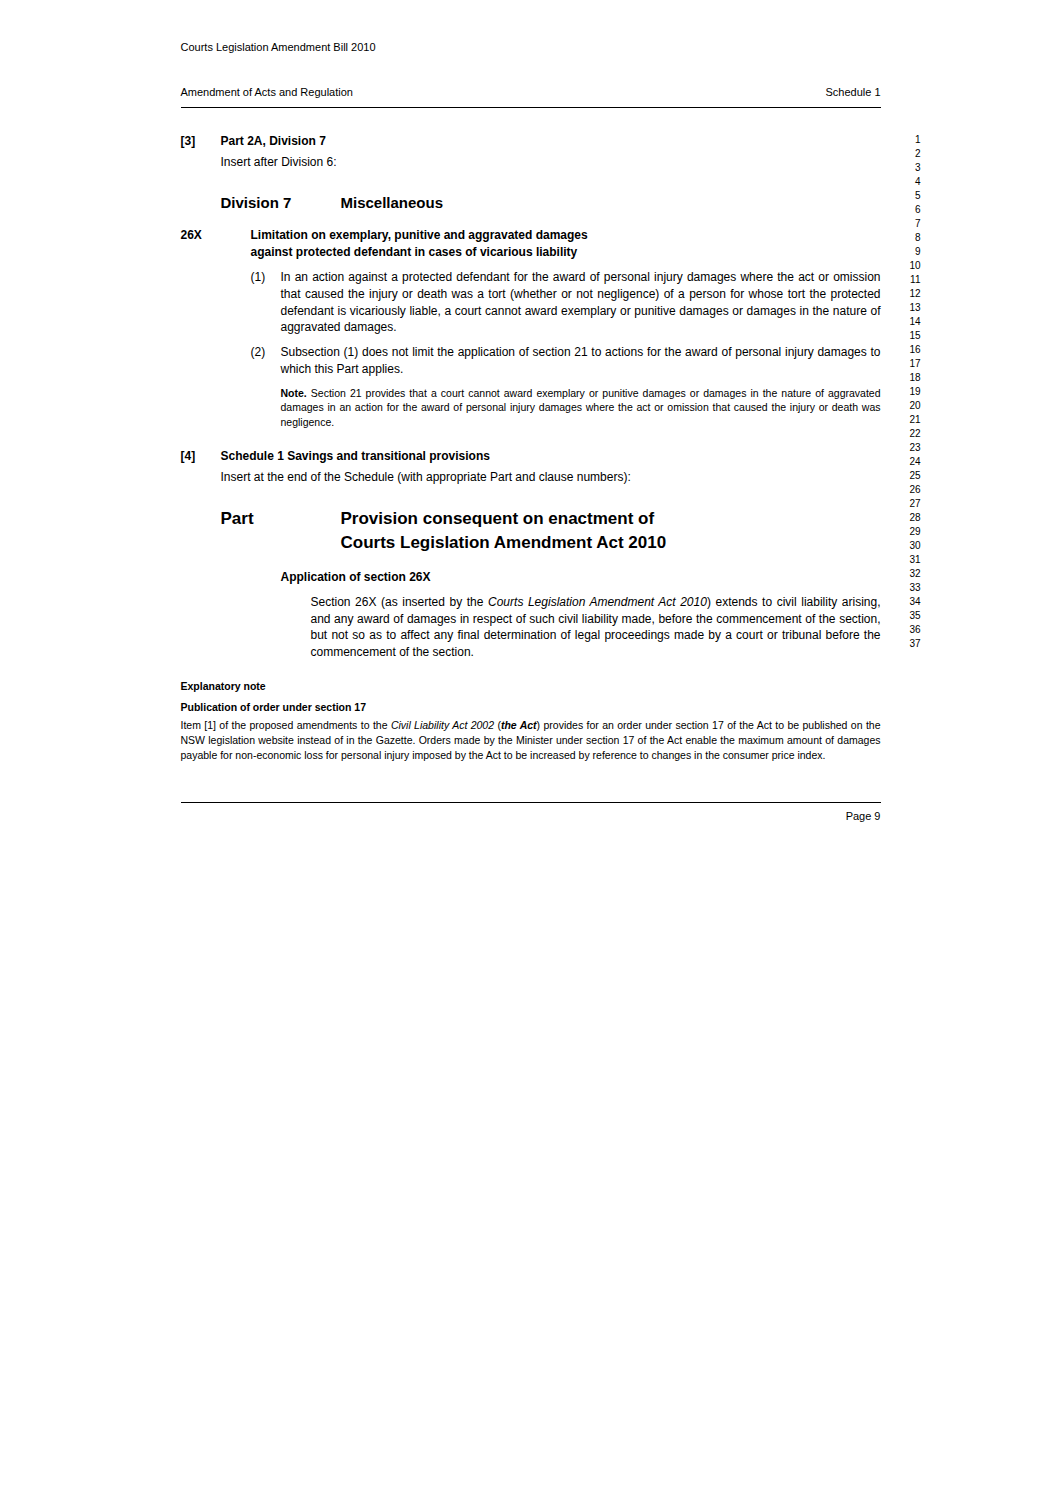Courts Legislation Amendment Bill 2010
Amendment of Acts and Regulation Schedule 1
1
2
3
4
5
6
7
8
9
10
11
12
13
14
15
16
17
18
19
20
21
22
23
24
25
26
27
28
29
30
31
32
33
34
35
36
37
[3] Part 2A, Division 7
Insert after Division 6:
Division 7 Miscellaneous
26X Limitation on exemplary, punitive and aggravated damages
against protected defendant in cases of vicarious liability
(1) In an action against a protected defendant for the award of personal injury damages where the act or omission that caused the injury or death was a tort (whether or not negligence) of a person for whose tort the protected defendant is vicariously liable, a court cannot award exemplary or punitive damages or damages in the nature of aggravated damages.
(2) Subsection (1) does not limit the application of section 21 to actions for the award of personal injury damages to which this Part applies.
Note. Section 21 provides that a court cannot award exemplary or punitive damages or damages in the nature of aggravated damages in an action for the award of personal injury damages where the act or omission that caused the injury or death was negligence.
[4] Schedule 1 Savings and transitional provisions
Insert at the end of the Schedule (with appropriate Part and clause numbers):
Part Provision consequent on enactment of
Courts Legislation Amendment Act 2010
Application of section 26X
Section 26X (as inserted by the Courts Legislation Amendment Act 2010) extends to civil liability arising, and any award of damages in respect of such civil liability made, before the commencement of the section, but not so as to affect any final determination of legal proceedings made by a court or tribunal before the commencement of the section.
Explanatory note
Publication of order under section 17
Item [1] of the proposed amendments to the Civil Liability Act 2002 (the Act) provides for an order under section 17 of the Act to be published on the NSW legislation website instead of in the Gazette. Orders made by the Minister under section 17 of the Act enable the maximum amount of damages payable for non-economic loss for personal injury imposed by the Act to be increased by reference to changes in the consumer price index.
Page 9